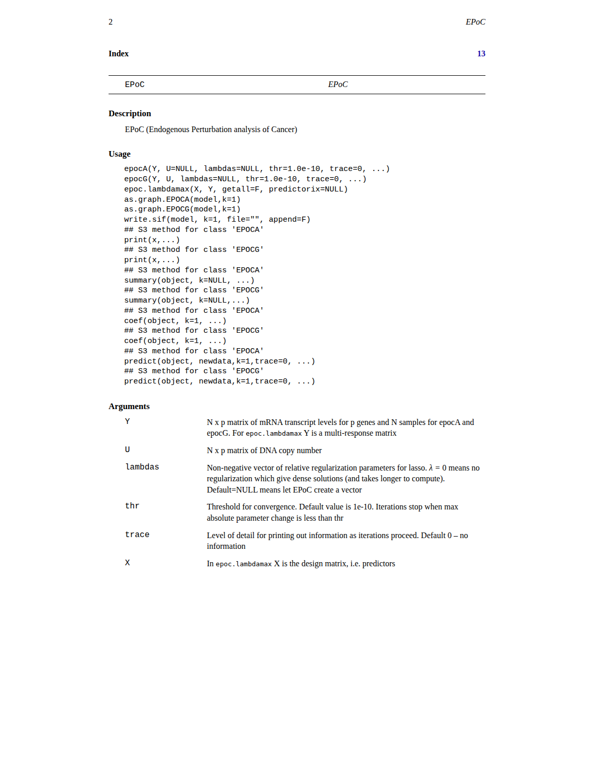2 EPoC
Index 13
EPoC EPoC
Description
EPoC (Endogenous Perturbation analysis of Cancer)
Usage
epocA(Y, U=NULL, lambdas=NULL, thr=1.0e-10, trace=0, ...)
epocG(Y, U, lambdas=NULL, thr=1.0e-10, trace=0, ...)
epoc.lambdamax(X, Y, getall=F, predictorix=NULL)
as.graph.EPOCA(model,k=1)
as.graph.EPOCG(model,k=1)
write.sif(model, k=1, file="", append=F)
## S3 method for class 'EPOCA'
print(x,...)
## S3 method for class 'EPOCG'
print(x,...)
## S3 method for class 'EPOCA'
summary(object, k=NULL, ...)
## S3 method for class 'EPOCG'
summary(object, k=NULL,...)
## S3 method for class 'EPOCA'
coef(object, k=1, ...)
## S3 method for class 'EPOCG'
coef(object, k=1, ...)
## S3 method for class 'EPOCA'
predict(object, newdata,k=1,trace=0, ...)
## S3 method for class 'EPOCG'
predict(object, newdata,k=1,trace=0, ...)
Arguments
Y
N x p matrix of mRNA transcript levels for p genes and N samples for epocA and epocG. For epoc.lambdamax Y is a multi-response matrix
U
N x p matrix of DNA copy number
lambdas
Non-negative vector of relative regularization parameters for lasso. λ = 0 means no regularization which give dense solutions (and takes longer to compute). Default=NULL means let EPoC create a vector
thr
Threshold for convergence. Default value is 1e-10. Iterations stop when max absolute parameter change is less than thr
trace
Level of detail for printing out information as iterations proceed. Default 0 – no information
X
In epoc.lambdamax X is the design matrix, i.e. predictors